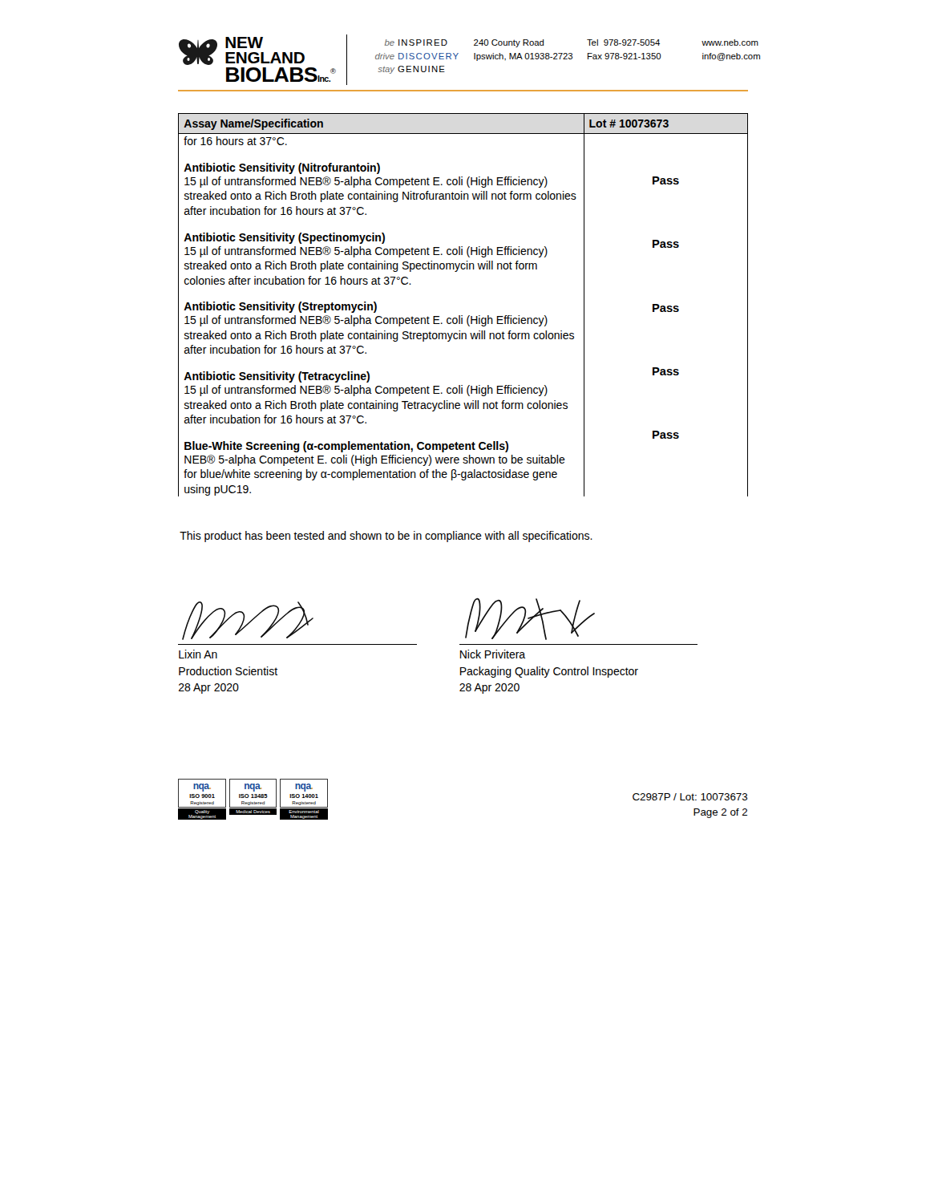NEW ENGLAND BIOLABSInc.®
be INSPIRED
drive DISCOVERY
stay GENUINE
240 County Road
Ipswich, MA 01938-2723
Tel 978-927-5054
Fax 978-921-1350
www.neb.com
info@neb.com
| Assay Name/Specification | Lot # 10073673 |
| --- | --- |
| for 16 hours at 37°C. Antibiotic Sensitivity (Nitrofurantoin) 15 µl of untransformed NEB® 5-alpha Competent E. coli (High Efficiency) streaked onto a Rich Broth plate containing Nitrofurantoin will not form colonies after incubation for 16 hours at 37°C. Antibiotic Sensitivity (Spectinomycin) 15 µl of untransformed NEB® 5-alpha Competent E. coli (High Efficiency) streaked onto a Rich Broth plate containing Spectinomycin will not form colonies after incubation for 16 hours at 37°C. Antibiotic Sensitivity (Streptomycin) 15 µl of untransformed NEB® 5-alpha Competent E. coli (High Efficiency) streaked onto a Rich Broth plate containing Streptomycin will not form colonies after incubation for 16 hours at 37°C. Antibiotic Sensitivity (Tetracycline) 15 µl of untransformed NEB® 5-alpha Competent E. coli (High Efficiency) streaked onto a Rich Broth plate containing Tetracycline will not form colonies after incubation for 16 hours at 37°C. Blue-White Screening (α-complementation, Competent Cells) NEB® 5-alpha Competent E. coli (High Efficiency) were shown to be suitable for blue/white screening by α-complementation of the β-galactosidase gene using pUC19. | Pass Pass Pass Pass Pass |
This product has been tested and shown to be in compliance with all specifications.
Lixin An
Production Scientist
28 Apr 2020
Nick Privitera
Packaging Quality Control Inspector
28 Apr 2020
nqa.
ISO 9001
Registered
Quality
Management
nqa.
ISO 13485
Registered
Medical Devices
nqa.
ISO 14001
Registered
Environmental
Management
C2987P / Lot: 10073673
Page 2 of 2